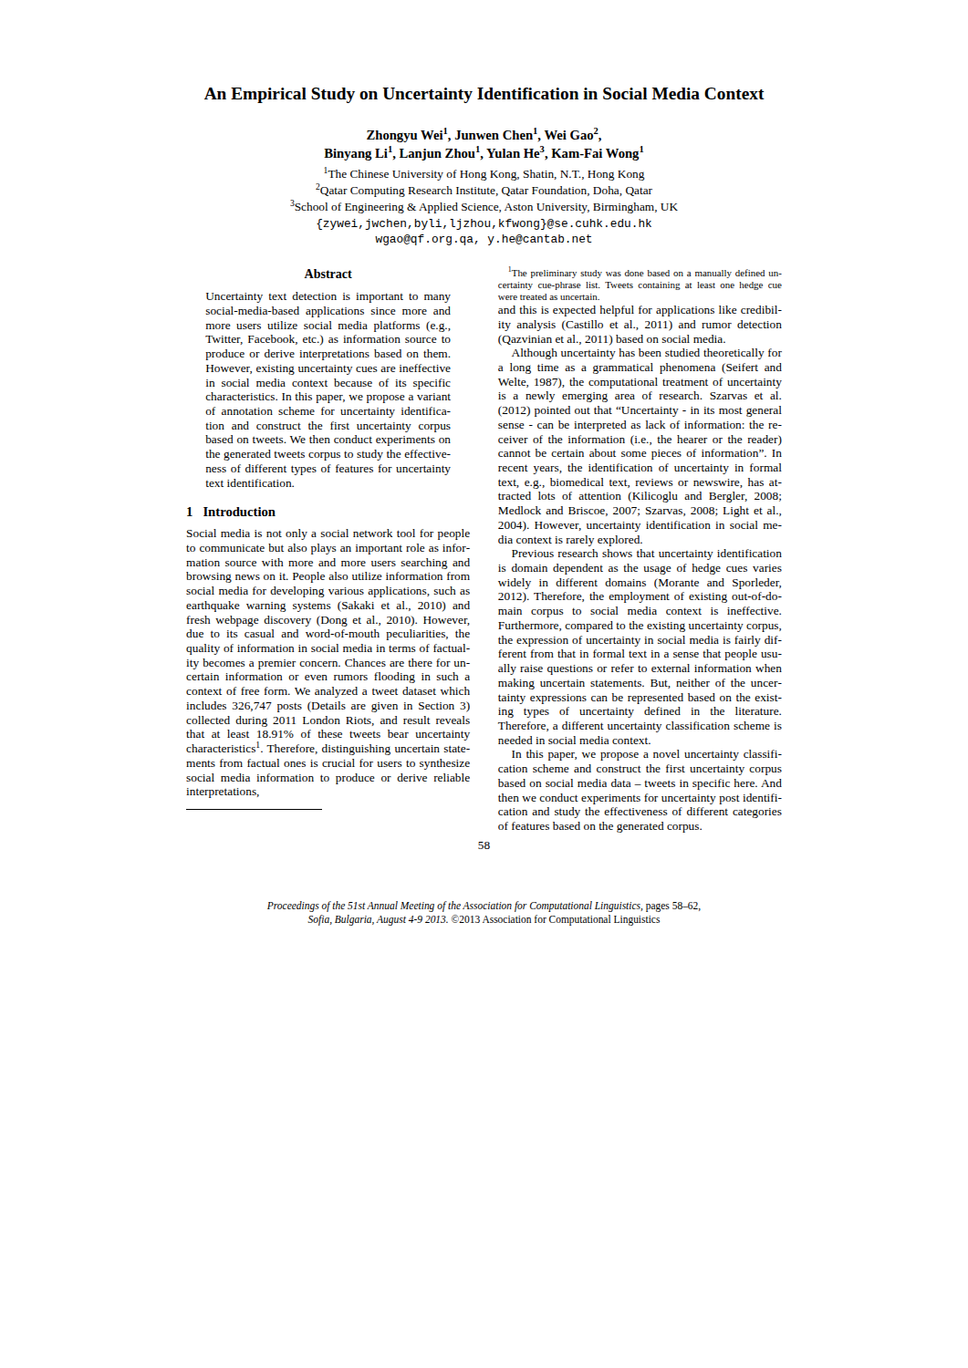An Empirical Study on Uncertainty Identification in Social Media Context
Zhongyu Wei1, Junwen Chen1, Wei Gao2,
Binyang Li1, Lanjun Zhou1, Yulan He3, Kam-Fai Wong1
1The Chinese University of Hong Kong, Shatin, N.T., Hong Kong
2Qatar Computing Research Institute, Qatar Foundation, Doha, Qatar
3School of Engineering & Applied Science, Aston University, Birmingham, UK
{zywei,jwchen,byli,ljzhou,kfwong}@se.cuhk.edu.hk
wgao@qf.org.qa, y.he@cantab.net
Abstract
Uncertainty text detection is important to many social-media-based applications since more and more users utilize social media platforms (e.g., Twitter, Facebook, etc.) as information source to produce or derive interpretations based on them. However, existing uncertainty cues are ineffective in social media context because of its specific characteristics. In this paper, we propose a variant of annotation scheme for uncertainty identification and construct the first uncertainty corpus based on tweets. We then conduct experiments on the generated tweets corpus to study the effectiveness of different types of features for uncertainty text identification.
1 Introduction
Social media is not only a social network tool for people to communicate but also plays an important role as information source with more and more users searching and browsing news on it. People also utilize information from social media for developing various applications, such as earthquake warning systems (Sakaki et al., 2010) and fresh webpage discovery (Dong et al., 2010). However, due to its casual and word-of-mouth peculiarities, the quality of information in social media in terms of factuality becomes a premier concern. Chances are there for uncertain information or even rumors flooding in such a context of free form. We analyzed a tweet dataset which includes 326,747 posts (Details are given in Section 3) collected during 2011 London Riots, and result reveals that at least 18.91% of these tweets bear uncertainty characteristics1. Therefore, distinguishing uncertain statements from factual ones is crucial for users to synthesize social media information to produce or derive reliable interpretations,
1The preliminary study was done based on a manually defined uncertainty cue-phrase list. Tweets containing at least one hedge cue were treated as uncertain.
and this is expected helpful for applications like credibility analysis (Castillo et al., 2011) and rumor detection (Qazvinian et al., 2011) based on social media.
Although uncertainty has been studied theoretically for a long time as a grammatical phenomena (Seifert and Welte, 1987), the computational treatment of uncertainty is a newly emerging area of research. Szarvas et al. (2012) pointed out that “Uncertainty - in its most general sense - can be interpreted as lack of information: the receiver of the information (i.e., the hearer or the reader) cannot be certain about some pieces of information”. In recent years, the identification of uncertainty in formal text, e.g., biomedical text, reviews or newswire, has attracted lots of attention (Kilicoglu and Bergler, 2008; Medlock and Briscoe, 2007; Szarvas, 2008; Light et al., 2004). However, uncertainty identification in social media context is rarely explored.
Previous research shows that uncertainty identification is domain dependent as the usage of hedge cues varies widely in different domains (Morante and Sporleder, 2012). Therefore, the employment of existing out-of-domain corpus to social media context is ineffective. Furthermore, compared to the existing uncertainty corpus, the expression of uncertainty in social media is fairly different from that in formal text in a sense that people usually raise questions or refer to external information when making uncertain statements. But, neither of the uncertainty expressions can be represented based on the existing types of uncertainty defined in the literature. Therefore, a different uncertainty classification scheme is needed in social media context.
In this paper, we propose a novel uncertainty classification scheme and construct the first uncertainty corpus based on social media data – tweets in specific here. And then we conduct experiments for uncertainty post identification and study the effectiveness of different categories of features based on the generated corpus.
58
Proceedings of the 51st Annual Meeting of the Association for Computational Linguistics, pages 58–62,
Sofia, Bulgaria, August 4-9 2013. ©2013 Association for Computational Linguistics